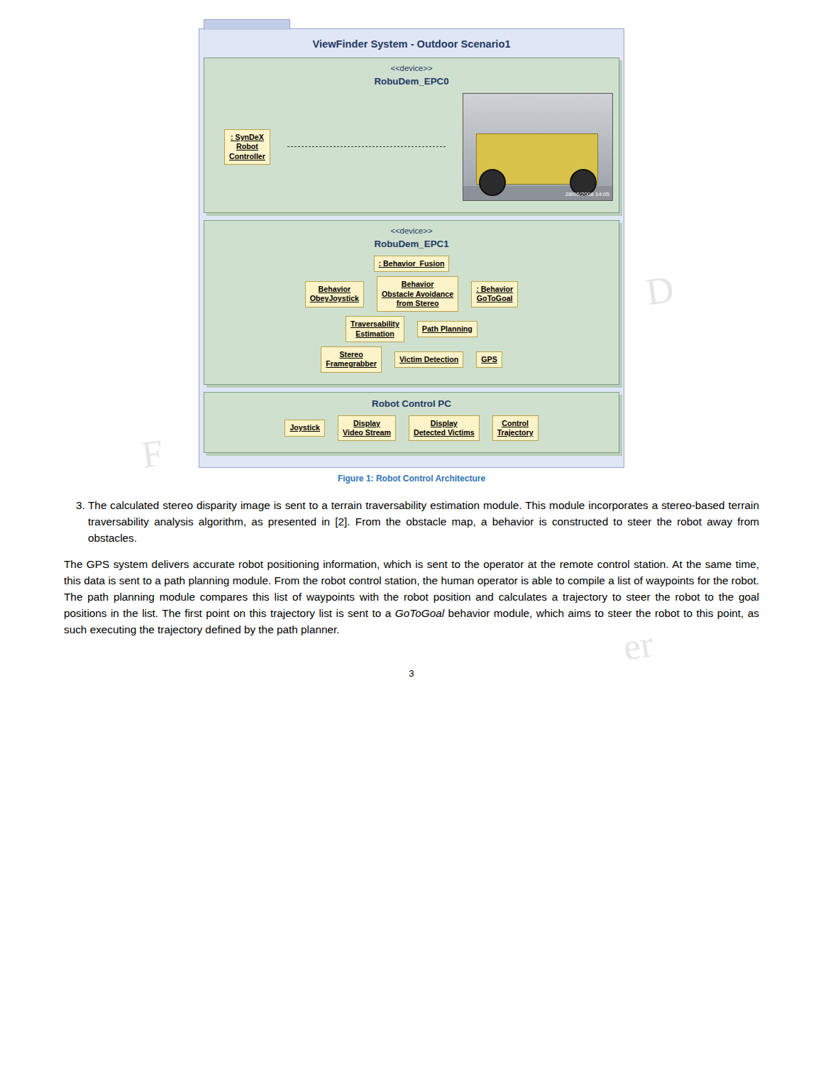D
F
er
ViewFinder System - Outdoor Scenario1
<<device>> RobuDem_EPC0
: SynDeX
Robot
Controller
28/06/2008 14:05
<<device>> RobuDem_EPC1
: Behavior_Fusion
Behavior
ObeyJoystick
Behavior
Obstacle Avoidance
from Stereo
: Behavior
GoToGoal
Traversability
Estimation
Path Planning
Stereo
Framegrabber
Victim Detection
GPS
Robot Control PC
Joystick
Display
Video Stream
Display
Detected Victims
Control
Trajectory
Figure 1: Robot Control Architecture
The calculated stereo disparity image is sent to a terrain traversability estimation module. This module incorporates a stereo-based terrain traversability analysis algorithm, as presented in [2]. From the obstacle map, a behavior is constructed to steer the robot away from obstacles.
The GPS system delivers accurate robot positioning information, which is sent to the operator at the remote control station. At the same time, this data is sent to a path planning module. From the robot control station, the human operator is able to compile a list of waypoints for the robot. The path planning module compares this list of waypoints with the robot position and calculates a trajectory to steer the robot to the goal positions in the list. The first point on this trajectory list is sent to a GoToGoal behavior module, which aims to steer the robot to this point, as such executing the trajectory defined by the path planner.
3